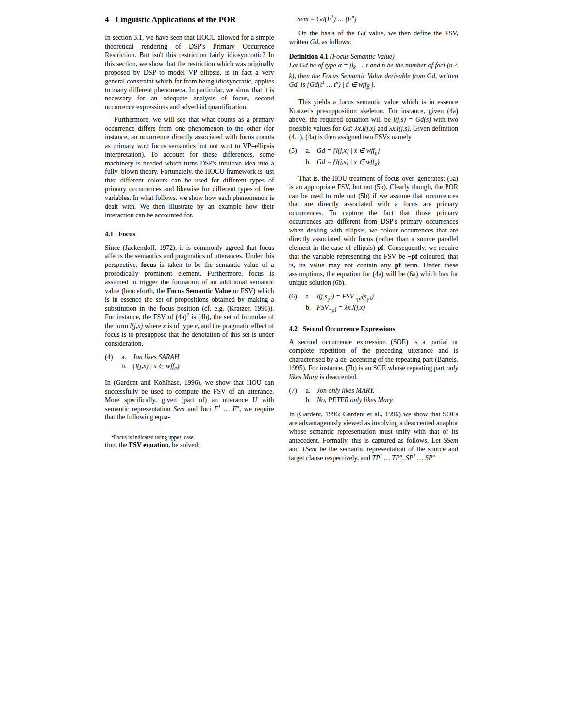4 Linguistic Applications of the POR
In section 3.1, we have seen that HOCU allowed for a simple theoretical rendering of DSP's Primary Occurrence Restriction. But isn't this restriction fairly idiosyncratic? In this section, we show that the restriction which was originally proposed by DSP to model VP–ellipsis, is in fact a very general constraint which far from being idiosyncratic, applies to many different phenomena. In particular, we show that it is necessary for an adequate analysis of focus, second occurrence expressions and adverbial quantification.
Furthermore, we will see that what counts as a primary occurrence differs from one phenomenon to the other (for instance, an occurrence directly associated with focus counts as primary w.r.t focus semantics but not w.r.t to VP–ellipsis interpretation). To account for these differences, some machinery is needed which turns DSP's intuitive idea into a fully–blown theory. Fortunately, the HOCU framework is just this: different colours can be used for different types of primary occurrences and likewise for different types of free variables. In what follows, we show how each phenomenon is dealt with. We then illustrate by an example how their interaction can be accounted for.
4.1 Focus
Since (Jackendoff, 1972), it is commonly agreed that focus affects the semantics and pragmatics of utterances. Under this perspective, focus is taken to be the semantic value of a prosodically prominent element. Furthermore, focus is assumed to trigger the formation of an additional semantic value (henceforth, the Focus Semantic Value or FSV) which is in essence the set of propositions obtained by making a substitution in the focus position (cf. e.g. (Kratzer, 1991)). For instance, the FSV of (4a)2 is (4b), the set of formulae of the form l(j,x) where x is of type e, and the pragmatic effect of focus is to presuppose that the denotation of this set is under consideration.
| (4) | a. | Jon likes SARAH |
| | b. | {l(j,x) / x ∈ wff e } |
In (Gardent and Kohlhase, 1996), we show that HOU can successfully be used to compute the FSV of an utterance. More specifically, given (part of) an utterance U with semantic representation Sem and foci F1 … Fn, we require that the following equa-
2Focus is indicated using upper–case.
tion, the FSV equation, be solved:
Sem = Gd(F1) … (Fn)
On the basis of the Gd value, we then define the FSV, written Gd, as follows:
Definition 4.1 (Focus Semantic Value)
Let Gd be of type α = βk → t and n be the number of foci (n ≤ k), then the Focus Semantic Value derivable from Gd, written Gd, is {Gd(t1 … tn) | ti ∈ wffβi}.
This yields a focus semantic value which is in essence Kratzer's presupposition skeleton. For instance, given (4a) above, the required equation will be l(j,s) = Gd(s) with two possible values for Gd: λx.l(j,x) and λx.l(j,s). Given definition (4.1), (4a) is then assigned two FSVs namely
| (5) | a. | Gd = {l(j,x) / x ∈ wff e } |
| | b. | Gd = {l(j,s) / x ∈ wff e } |
That is, the HOU treatment of focus over–generates: (5a) is an appropriate FSV, but not (5b). Clearly though, the POR can be used to rule out (5b) if we assume that occurrences that are directly associated with a focus are primary occurrences. To capture the fact that those primary occurrences are different from DSP's primary occurrences when dealing with ellipsis, we colour occurrences that are directly associated with focus (rather than a source parallel element in the case of ellipsis) pf. Consequently, we require that the variable representing the FSV be ¬pf coloured, that is, its value may not contain any pf term. Under these assumptions, the equation for (4a) will be (6a) which has for unique solution (6b).
| (6) | a. | l(j,s pf ) = FSV ¬pf (s pf ) |
| | b. | FSV ¬pf = λx.l(j,x) |
4.2 Second Occurrence Expressions
A second occurrence expression (SOE) is a partial or complete repetition of the preceding utterance and is characterised by a de–accenting of the repeating part (Bartels, 1995). For instance, (7b) is an SOE whose repeating part only likes Mary is deaccented.
| (7) | a. | Jon only likes MARY. |
| | b. | No, PETER only likes Mary. |
In (Gardent, 1996; Gardent et al., 1996) we show that SOEs are advantageously viewed as involving a deaccented anaphor whose semantic representation must unify with that of its antecedent. Formally, this is captured as follows. Let SSem and TSem be the semantic representation of the source and target clause respectively, and TP1 … TPn, SP1 … SPn